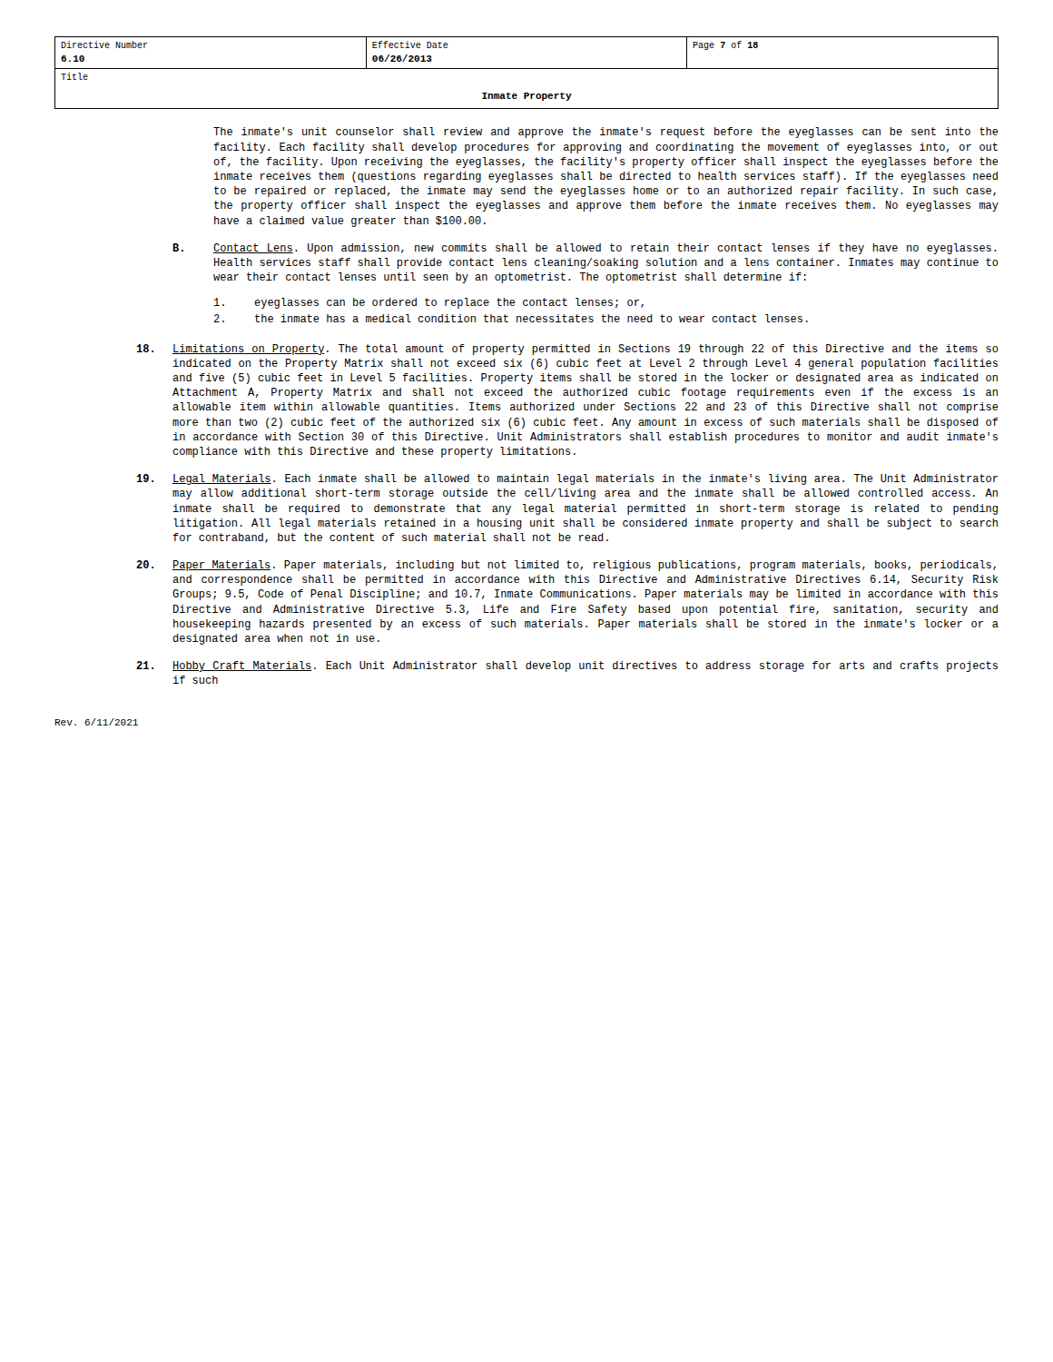| Directive Number 6.10 | Effective Date 06/26/2013 | Page 7 of 18 |
| Title Inmate Property |
The inmate's unit counselor shall review and approve the inmate's request before the eyeglasses can be sent into the facility. Each facility shall develop procedures for approving and coordinating the movement of eyeglasses into, or out of, the facility. Upon receiving the eyeglasses, the facility's property officer shall inspect the eyeglasses before the inmate receives them (questions regarding eyeglasses shall be directed to health services staff). If the eyeglasses need to be repaired or replaced, the inmate may send the eyeglasses home or to an authorized repair facility. In such case, the property officer shall inspect the eyeglasses and approve them before the inmate receives them. No eyeglasses may have a claimed value greater than $100.00.
B.
Contact Lens. Upon admission, new commits shall be allowed to retain their contact lenses if they have no eyeglasses. Health services staff shall provide contact lens cleaning/soaking solution and a lens container. Inmates may continue to wear their contact lenses until seen by an optometrist. The optometrist shall determine if:
1.
eyeglasses can be ordered to replace the contact lenses; or,
2.
the inmate has a medical condition that necessitates the need to wear contact lenses.
18.
Limitations on Property. The total amount of property permitted in Sections 19 through 22 of this Directive and the items so indicated on the Property Matrix shall not exceed six (6) cubic feet at Level 2 through Level 4 general population facilities and five (5) cubic feet in Level 5 facilities. Property items shall be stored in the locker or designated area as indicated on Attachment A, Property Matrix and shall not exceed the authorized cubic footage requirements even if the excess is an allowable item within allowable quantities. Items authorized under Sections 22 and 23 of this Directive shall not comprise more than two (2) cubic feet of the authorized six (6) cubic feet. Any amount in excess of such materials shall be disposed of in accordance with Section 30 of this Directive. Unit Administrators shall establish procedures to monitor and audit inmate's compliance with this Directive and these property limitations.
19.
Legal Materials. Each inmate shall be allowed to maintain legal materials in the inmate's living area. The Unit Administrator may allow additional short-term storage outside the cell/living area and the inmate shall be allowed controlled access. An inmate shall be required to demonstrate that any legal material permitted in short-term storage is related to pending litigation. All legal materials retained in a housing unit shall be considered inmate property and shall be subject to search for contraband, but the content of such material shall not be read.
20.
Paper Materials. Paper materials, including but not limited to, religious publications, program materials, books, periodicals, and correspondence shall be permitted in accordance with this Directive and Administrative Directives 6.14, Security Risk Groups; 9.5, Code of Penal Discipline; and 10.7, Inmate Communications. Paper materials may be limited in accordance with this Directive and Administrative Directive 5.3, Life and Fire Safety based upon potential fire, sanitation, security and housekeeping hazards presented by an excess of such materials. Paper materials shall be stored in the inmate's locker or a designated area when not in use.
21.
Hobby Craft Materials. Each Unit Administrator shall develop unit directives to address storage for arts and crafts projects if such
Rev. 6/11/2021